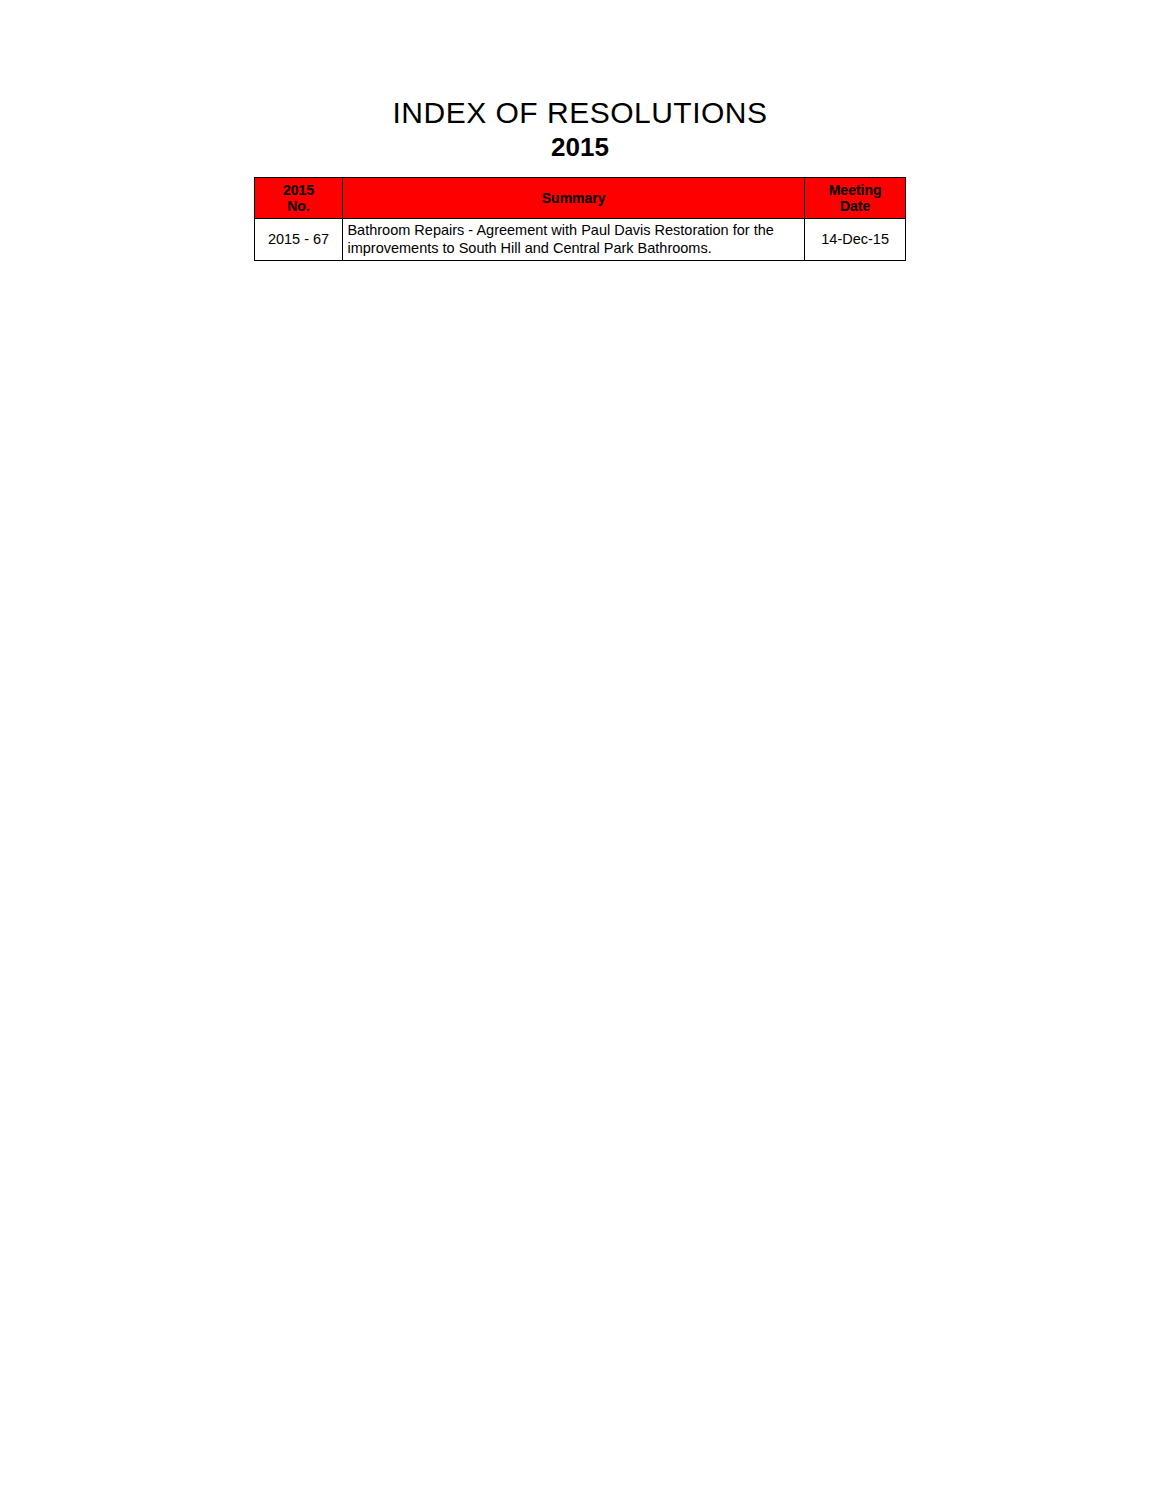INDEX OF RESOLUTIONS
2015
| 2015 No. | Summary | Meeting Date |
| --- | --- | --- |
| 2015 - 67 | Bathroom Repairs - Agreement with Paul Davis Restoration for the improvements to South Hill and Central Park Bathrooms. | 14-Dec-15 |